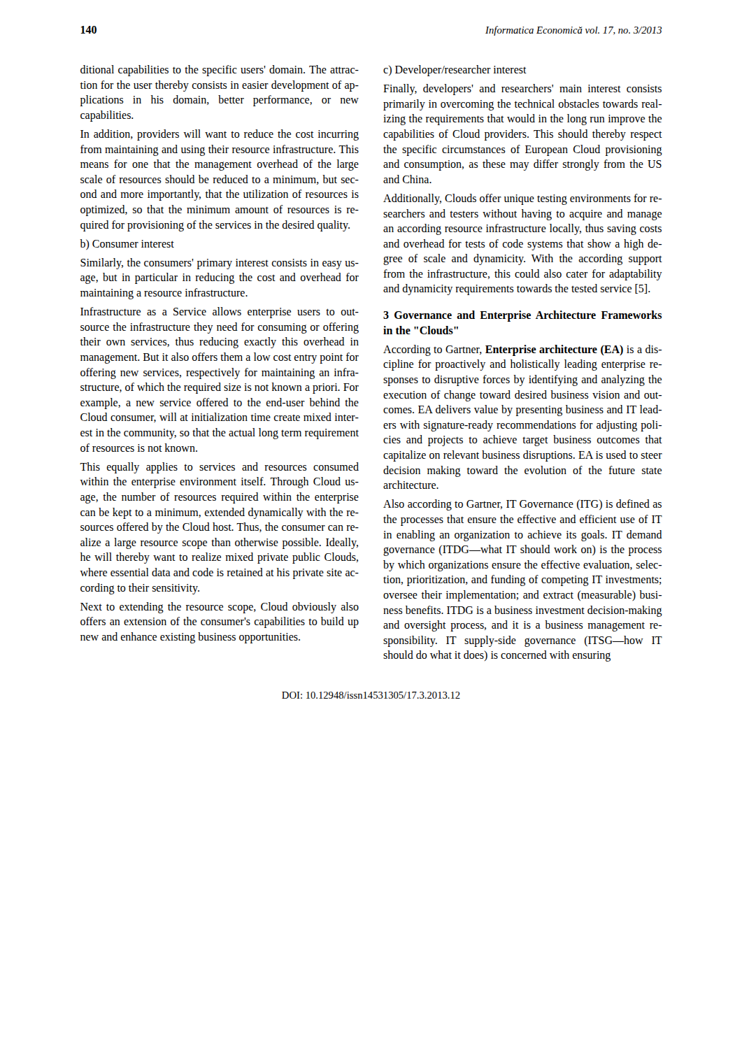140 Informatica Economică vol. 17, no. 3/2013
ditional capabilities to the specific users' domain. The attraction for the user thereby consists in easier development of applications in his domain, better performance, or new capabilities.
In addition, providers will want to reduce the cost incurring from maintaining and using their resource infrastructure. This means for one that the management overhead of the large scale of resources should be reduced to a minimum, but second and more importantly, that the utilization of resources is optimized, so that the minimum amount of resources is required for provisioning of the services in the desired quality.
b) Consumer interest
Similarly, the consumers' primary interest consists in easy usage, but in particular in reducing the cost and overhead for maintaining a resource infrastructure.
Infrastructure as a Service allows enterprise users to outsource the infrastructure they need for consuming or offering their own services, thus reducing exactly this overhead in management. But it also offers them a low cost entry point for offering new services, respectively for maintaining an infrastructure, of which the required size is not known a priori. For example, a new service offered to the end-user behind the Cloud consumer, will at initialization time create mixed interest in the community, so that the actual long term requirement of resources is not known.
This equally applies to services and resources consumed within the enterprise environment itself. Through Cloud usage, the number of resources required within the enterprise can be kept to a minimum, extended dynamically with the resources offered by the Cloud host. Thus, the consumer can realize a large resource scope than otherwise possible. Ideally, he will thereby want to realize mixed private public Clouds, where essential data and code is retained at his private site according to their sensitivity.
Next to extending the resource scope, Cloud obviously also offers an extension of the consumer's capabilities to build up new and enhance existing business opportunities.
c) Developer/researcher interest
Finally, developers' and researchers' main interest consists primarily in overcoming the technical obstacles towards realizing the requirements that would in the long run improve the capabilities of Cloud providers. This should thereby respect the specific circumstances of European Cloud provisioning and consumption, as these may differ strongly from the US and China.
Additionally, Clouds offer unique testing environments for researchers and testers without having to acquire and manage an according resource infrastructure locally, thus saving costs and overhead for tests of code systems that show a high degree of scale and dynamicity. With the according support from the infrastructure, this could also cater for adaptability and dynamicity requirements towards the tested service [5].
3 Governance and Enterprise Architecture Frameworks in the "Clouds"
According to Gartner, Enterprise architecture (EA) is a discipline for proactively and holistically leading enterprise responses to disruptive forces by identifying and analyzing the execution of change toward desired business vision and outcomes. EA delivers value by presenting business and IT leaders with signature-ready recommendations for adjusting policies and projects to achieve target business outcomes that capitalize on relevant business disruptions. EA is used to steer decision making toward the evolution of the future state architecture.
Also according to Gartner, IT Governance (ITG) is defined as the processes that ensure the effective and efficient use of IT in enabling an organization to achieve its goals. IT demand governance (ITDG—what IT should work on) is the process by which organizations ensure the effective evaluation, selection, prioritization, and funding of competing IT investments; oversee their implementation; and extract (measurable) business benefits. ITDG is a business investment decision-making and oversight process, and it is a business management responsibility. IT supply-side governance (ITSG—how IT should do what it does) is concerned with ensuring
DOI: 10.12948/issn14531305/17.3.2013.12